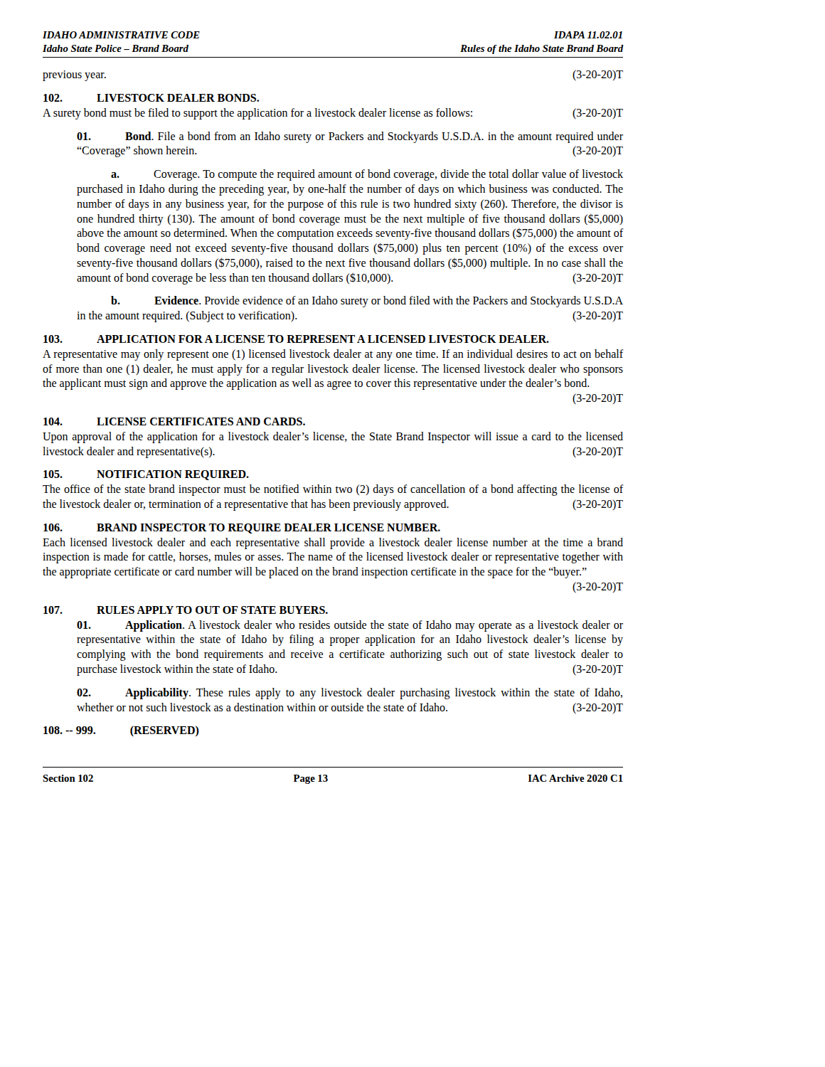IDAHO ADMINISTRATIVE CODE
Idaho State Police – Brand Board
IDAPA 11.02.01
Rules of the Idaho State Brand Board
previous year.(3-20-20)T
102. LIVESTOCK DEALER BONDS.
A surety bond must be filed to support the application for a livestock dealer license as follows:(3-20-20)T
01. Bond. File a bond from an Idaho surety or Packers and Stockyards U.S.D.A. in the amount required under “Coverage” shown herein.(3-20-20)T
a. Coverage. To compute the required amount of bond coverage, divide the total dollar value of livestock purchased in Idaho during the preceding year, by one-half the number of days on which business was conducted. The number of days in any business year, for the purpose of this rule is two hundred sixty (260). Therefore, the divisor is one hundred thirty (130). The amount of bond coverage must be the next multiple of five thousand dollars ($5,000) above the amount so determined. When the computation exceeds seventy-five thousand dollars ($75,000) the amount of bond coverage need not exceed seventy-five thousand dollars ($75,000) plus ten percent (10%) of the excess over seventy-five thousand dollars ($75,000), raised to the next five thousand dollars ($5,000) multiple. In no case shall the amount of bond coverage be less than ten thousand dollars ($10,000).(3-20-20)T
b. Evidence. Provide evidence of an Idaho surety or bond filed with the Packers and Stockyards U.S.D.A in the amount required. (Subject to verification).(3-20-20)T
103. APPLICATION FOR A LICENSE TO REPRESENT A LICENSED LIVESTOCK DEALER.
A representative may only represent one (1) licensed livestock dealer at any one time. If an individual desires to act on behalf of more than one (1) dealer, he must apply for a regular livestock dealer license. The licensed livestock dealer who sponsors the applicant must sign and approve the application as well as agree to cover this representative under the dealer’s bond.(3-20-20)T
104. LICENSE CERTIFICATES AND CARDS.
Upon approval of the application for a livestock dealer’s license, the State Brand Inspector will issue a card to the licensed livestock dealer and representative(s).(3-20-20)T
105. NOTIFICATION REQUIRED.
The office of the state brand inspector must be notified within two (2) days of cancellation of a bond affecting the license of the livestock dealer or, termination of a representative that has been previously approved.(3-20-20)T
106. BRAND INSPECTOR TO REQUIRE DEALER LICENSE NUMBER.
Each licensed livestock dealer and each representative shall provide a livestock dealer license number at the time a brand inspection is made for cattle, horses, mules or asses. The name of the licensed livestock dealer or representative together with the appropriate certificate or card number will be placed on the brand inspection certificate in the space for the “buyer.”(3-20-20)T
107. RULES APPLY TO OUT OF STATE BUYERS.
01. Application. A livestock dealer who resides outside the state of Idaho may operate as a livestock dealer or representative within the state of Idaho by filing a proper application for an Idaho livestock dealer’s license by complying with the bond requirements and receive a certificate authorizing such out of state livestock dealer to purchase livestock within the state of Idaho.(3-20-20)T
02. Applicability. These rules apply to any livestock dealer purchasing livestock within the state of Idaho, whether or not such livestock as a destination within or outside the state of Idaho.(3-20-20)T
108. -- 999. (RESERVED)
Section 102
Page 13
IAC Archive 2020 C1